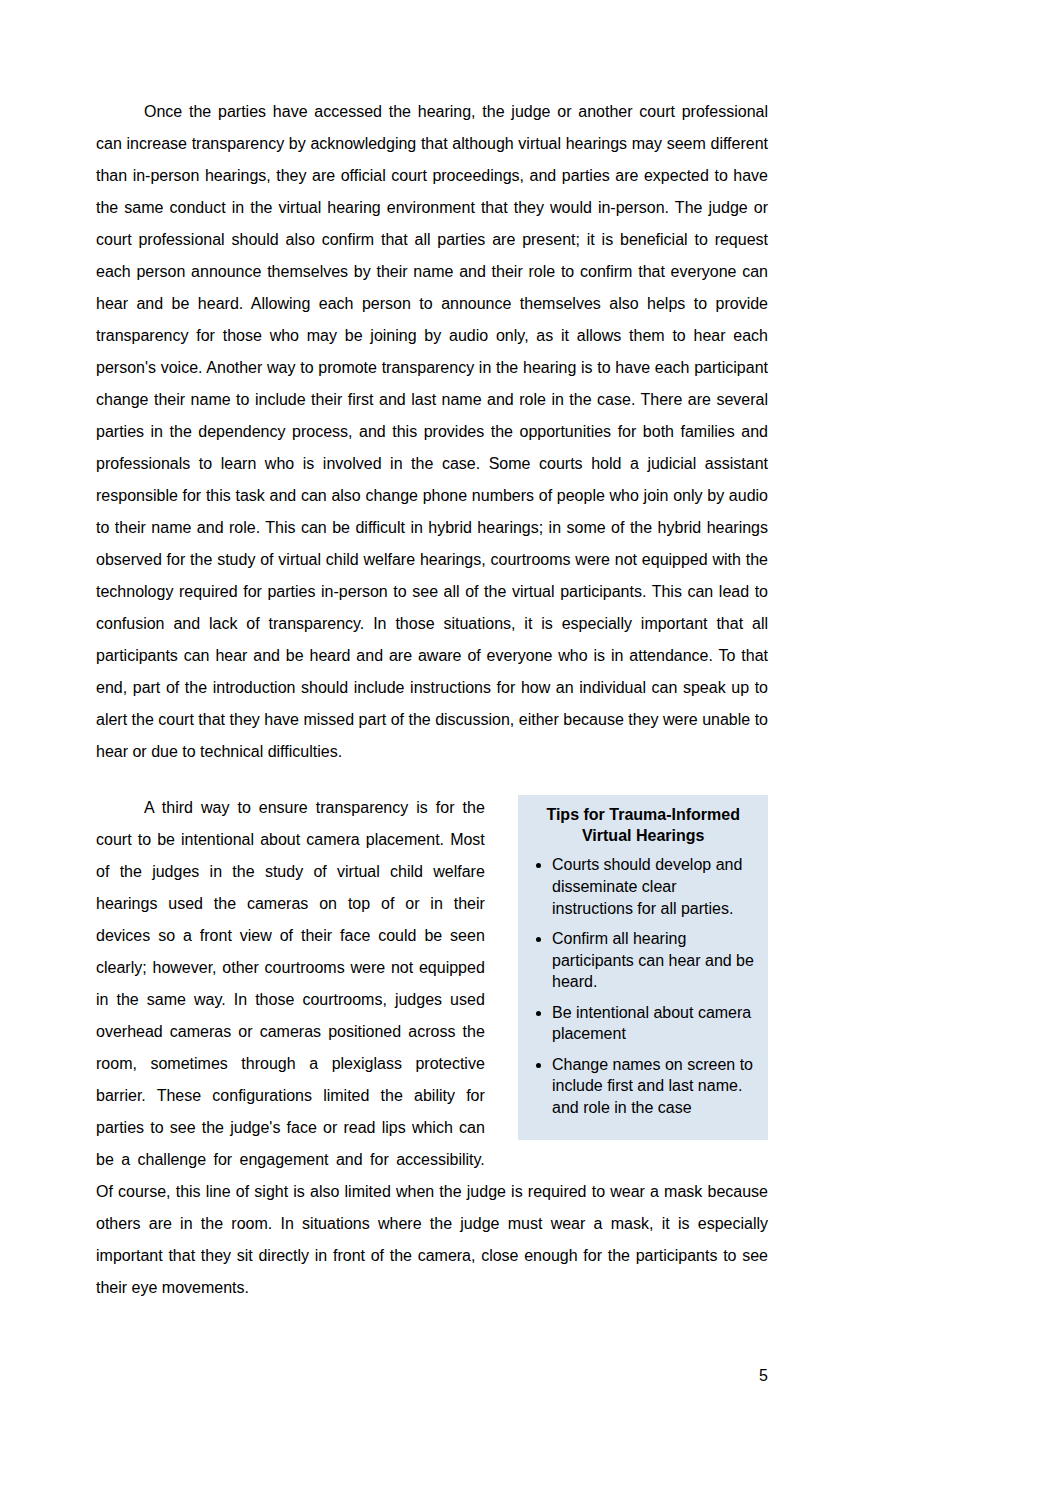Once the parties have accessed the hearing, the judge or another court professional can increase transparency by acknowledging that although virtual hearings may seem different than in-person hearings, they are official court proceedings, and parties are expected to have the same conduct in the virtual hearing environment that they would in-person. The judge or court professional should also confirm that all parties are present; it is beneficial to request each person announce themselves by their name and their role to confirm that everyone can hear and be heard. Allowing each person to announce themselves also helps to provide transparency for those who may be joining by audio only, as it allows them to hear each person's voice. Another way to promote transparency in the hearing is to have each participant change their name to include their first and last name and role in the case. There are several parties in the dependency process, and this provides the opportunities for both families and professionals to learn who is involved in the case. Some courts hold a judicial assistant responsible for this task and can also change phone numbers of people who join only by audio to their name and role. This can be difficult in hybrid hearings; in some of the hybrid hearings observed for the study of virtual child welfare hearings, courtrooms were not equipped with the technology required for parties in-person to see all of the virtual participants. This can lead to confusion and lack of transparency. In those situations, it is especially important that all participants can hear and be heard and are aware of everyone who is in attendance. To that end, part of the introduction should include instructions for how an individual can speak up to alert the court that they have missed part of the discussion, either because they were unable to hear or due to technical difficulties.
Tips for Trauma-Informed Virtual Hearings
Courts should develop and disseminate clear instructions for all parties.
Confirm all hearing participants can hear and be heard.
Be intentional about camera placement
Change names on screen to include first and last name. and role in the case
A third way to ensure transparency is for the court to be intentional about camera placement. Most of the judges in the study of virtual child welfare hearings used the cameras on top of or in their devices so a front view of their face could be seen clearly; however, other courtrooms were not equipped in the same way. In those courtrooms, judges used overhead cameras or cameras positioned across the room, sometimes through a plexiglass protective barrier. These configurations limited the ability for parties to see the judge's face or read lips which can be a challenge for engagement and for accessibility. Of course, this line of sight is also limited when the judge is required to wear a mask because others are in the room. In situations where the judge must wear a mask, it is especially important that they sit directly in front of the camera, close enough for the participants to see their eye movements.
5